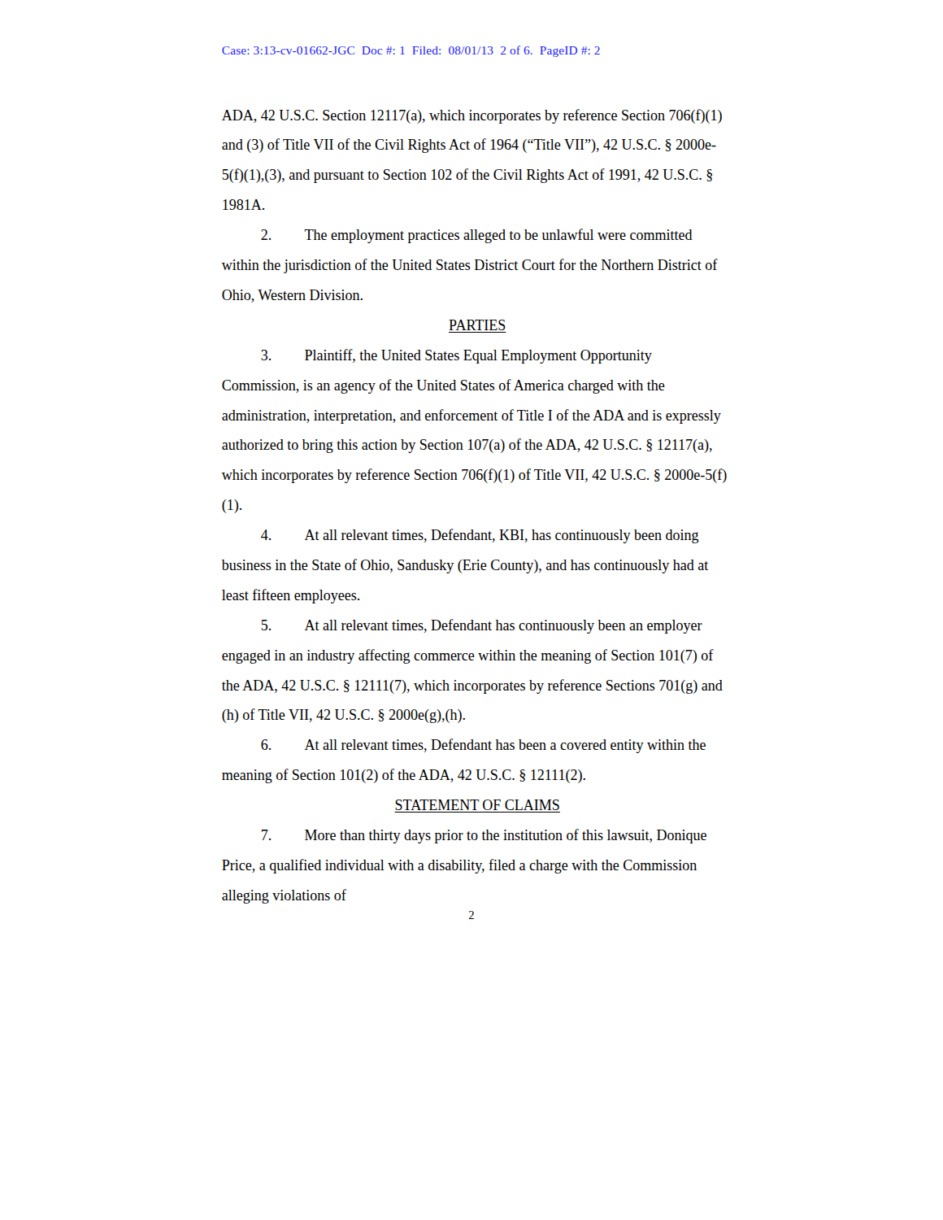Case: 3:13-cv-01662-JGC Doc #: 1 Filed: 08/01/13 2 of 6. PageID #: 2
ADA, 42 U.S.C. Section 12117(a), which incorporates by reference Section 706(f)(1) and (3) of Title VII of the Civil Rights Act of 1964 (“Title VII”), 42 U.S.C. § 2000e-5(f)(1),(3), and pursuant to Section 102 of the Civil Rights Act of 1991, 42 U.S.C. § 1981A.
2. The employment practices alleged to be unlawful were committed within the jurisdiction of the United States District Court for the Northern District of Ohio, Western Division.
PARTIES
3. Plaintiff, the United States Equal Employment Opportunity Commission, is an agency of the United States of America charged with the administration, interpretation, and enforcement of Title I of the ADA and is expressly authorized to bring this action by Section 107(a) of the ADA, 42 U.S.C. § 12117(a), which incorporates by reference Section 706(f)(1) of Title VII, 42 U.S.C. § 2000e-5(f)(1).
4. At all relevant times, Defendant, KBI, has continuously been doing business in the State of Ohio, Sandusky (Erie County), and has continuously had at least fifteen employees.
5. At all relevant times, Defendant has continuously been an employer engaged in an industry affecting commerce within the meaning of Section 101(7) of the ADA, 42 U.S.C. § 12111(7), which incorporates by reference Sections 701(g) and (h) of Title VII, 42 U.S.C. § 2000e(g),(h).
6. At all relevant times, Defendant has been a covered entity within the meaning of Section 101(2) of the ADA, 42 U.S.C. § 12111(2).
STATEMENT OF CLAIMS
7. More than thirty days prior to the institution of this lawsuit, Donique Price, a qualified individual with a disability, filed a charge with the Commission alleging violations of
2